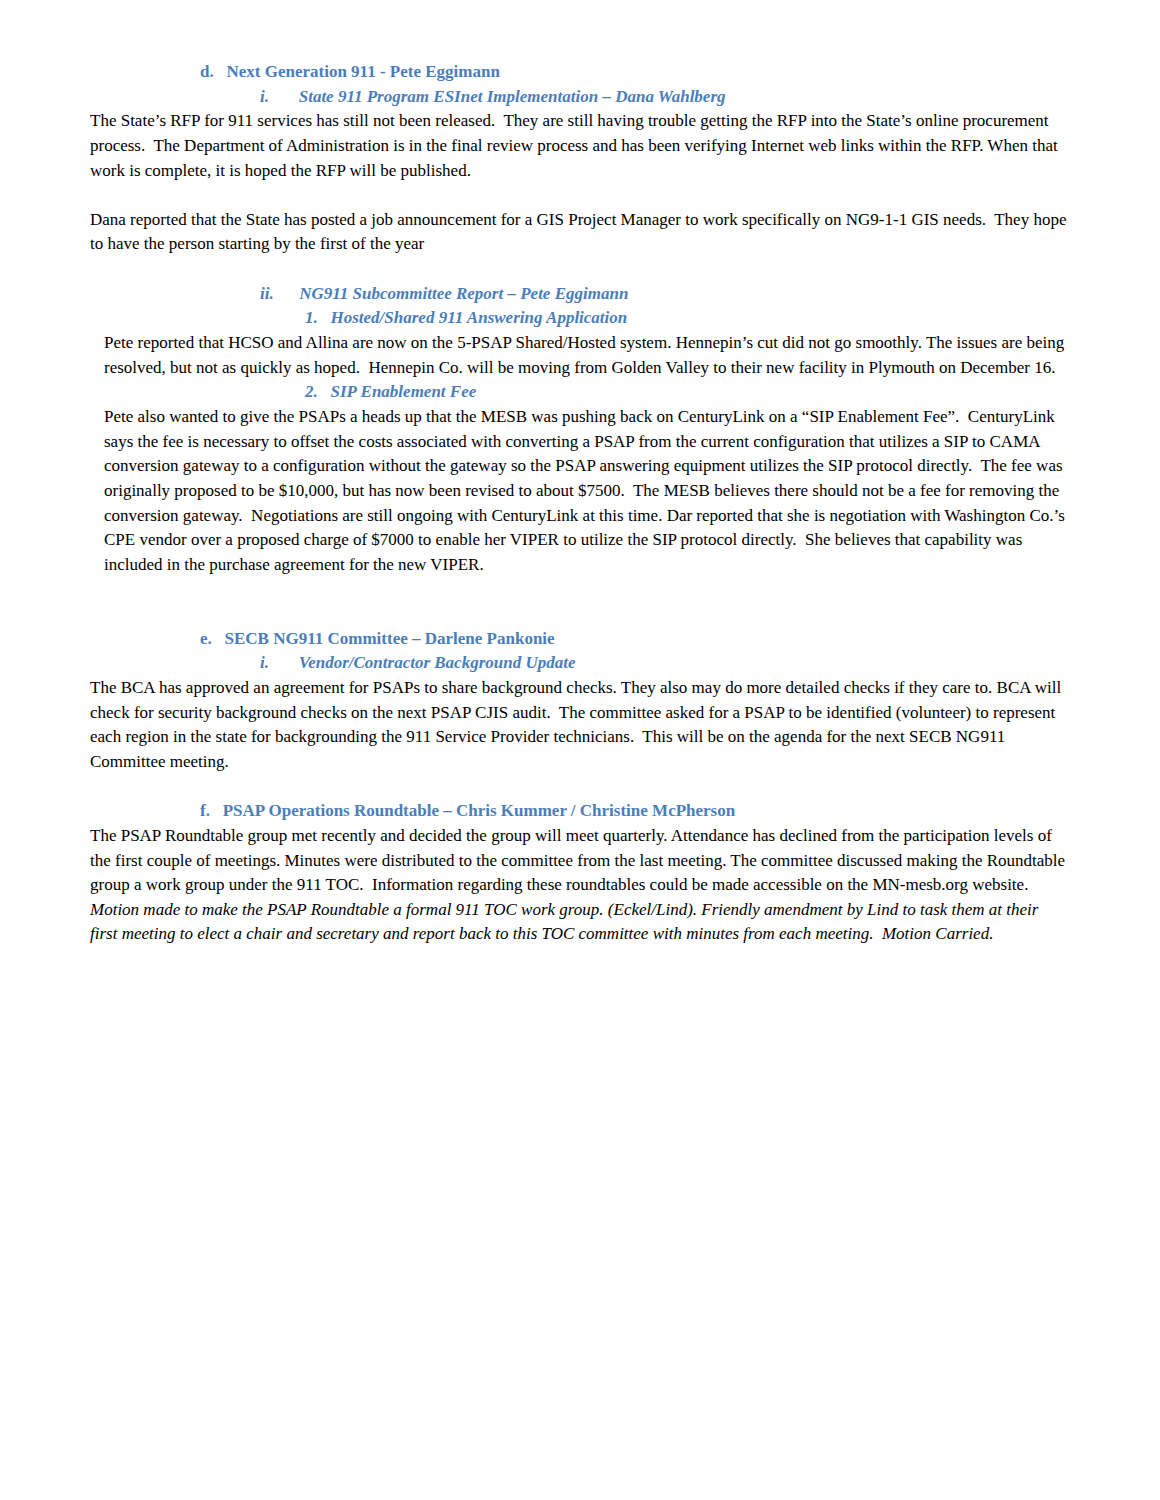d. Next Generation 911 - Pete Eggimann
i. State 911 Program ESInet Implementation – Dana Wahlberg
The State’s RFP for 911 services has still not been released. They are still having trouble getting the RFP into the State’s online procurement process. The Department of Administration is in the final review process and has been verifying Internet web links within the RFP. When that work is complete, it is hoped the RFP will be published.
Dana reported that the State has posted a job announcement for a GIS Project Manager to work specifically on NG9-1-1 GIS needs. They hope to have the person starting by the first of the year
ii. NG911 Subcommittee Report – Pete Eggimann
1. Hosted/Shared 911 Answering Application
Pete reported that HCSO and Allina are now on the 5-PSAP Shared/Hosted system. Hennepin’s cut did not go smoothly. The issues are being resolved, but not as quickly as hoped. Hennepin Co. will be moving from Golden Valley to their new facility in Plymouth on December 16.
2. SIP Enablement Fee
Pete also wanted to give the PSAPs a heads up that the MESB was pushing back on CenturyLink on a “SIP Enablement Fee”. CenturyLink says the fee is necessary to offset the costs associated with converting a PSAP from the current configuration that utilizes a SIP to CAMA conversion gateway to a configuration without the gateway so the PSAP answering equipment utilizes the SIP protocol directly. The fee was originally proposed to be $10,000, but has now been revised to about $7500. The MESB believes there should not be a fee for removing the conversion gateway. Negotiations are still ongoing with CenturyLink at this time. Dar reported that she is negotiation with Washington Co.’s CPE vendor over a proposed charge of $7000 to enable her VIPER to utilize the SIP protocol directly. She believes that capability was included in the purchase agreement for the new VIPER.
e. SECB NG911 Committee – Darlene Pankonie
i. Vendor/Contractor Background Update
The BCA has approved an agreement for PSAPs to share background checks. They also may do more detailed checks if they care to. BCA will check for security background checks on the next PSAP CJIS audit. The committee asked for a PSAP to be identified (volunteer) to represent each region in the state for backgrounding the 911 Service Provider technicians. This will be on the agenda for the next SECB NG911 Committee meeting.
f. PSAP Operations Roundtable – Chris Kummer / Christine McPherson
The PSAP Roundtable group met recently and decided the group will meet quarterly. Attendance has declined from the participation levels of the first couple of meetings. Minutes were distributed to the committee from the last meeting. The committee discussed making the Roundtable group a work group under the 911 TOC. Information regarding these roundtables could be made accessible on the MN-mesb.org website.
Motion made to make the PSAP Roundtable a formal 911 TOC work group. (Eckel/Lind). Friendly amendment by Lind to task them at their first meeting to elect a chair and secretary and report back to this TOC committee with minutes from each meeting. Motion Carried.